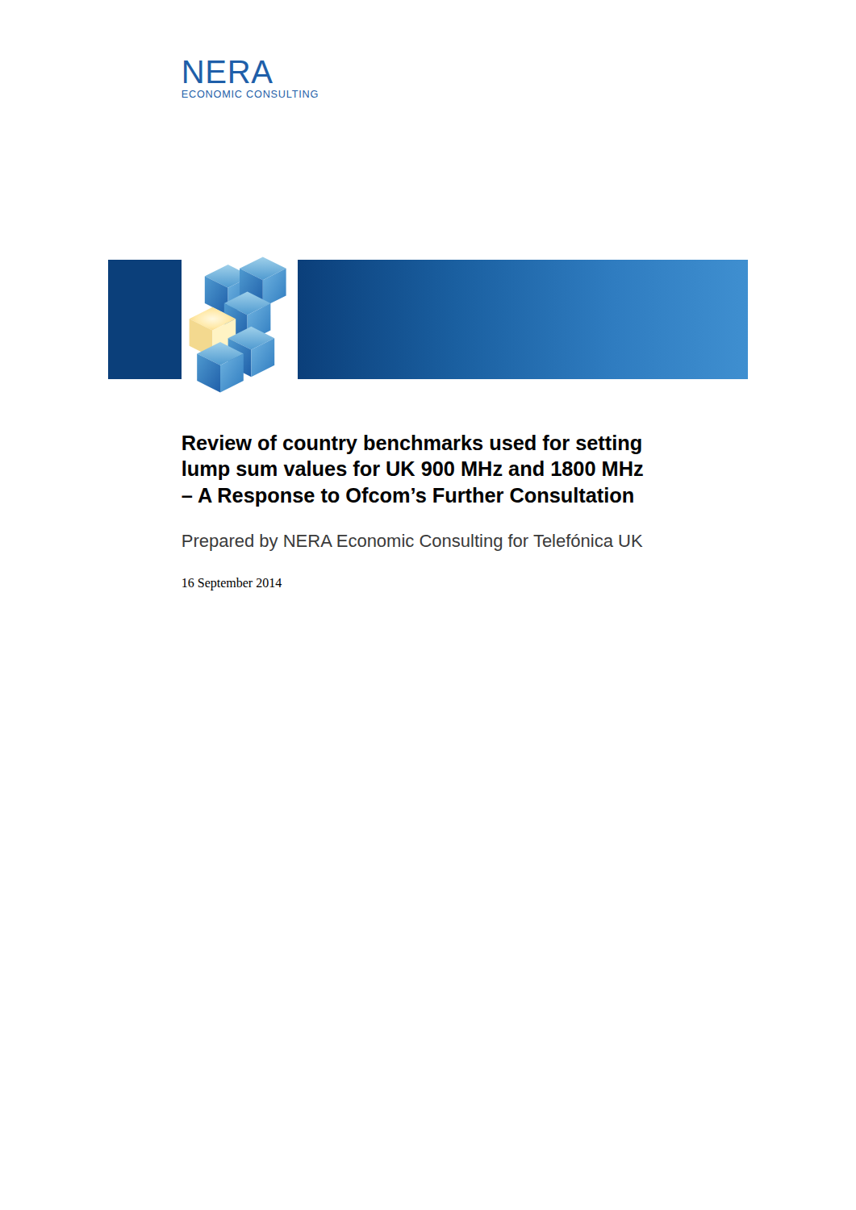NERA
ECONOMIC CONSULTING
Review of country benchmarks used for setting lump sum values for UK 900 MHz and 1800 MHz – A Response to Ofcom’s Further Consultation
Prepared by NERA Economic Consulting for Telefónica UK
16 September 2014